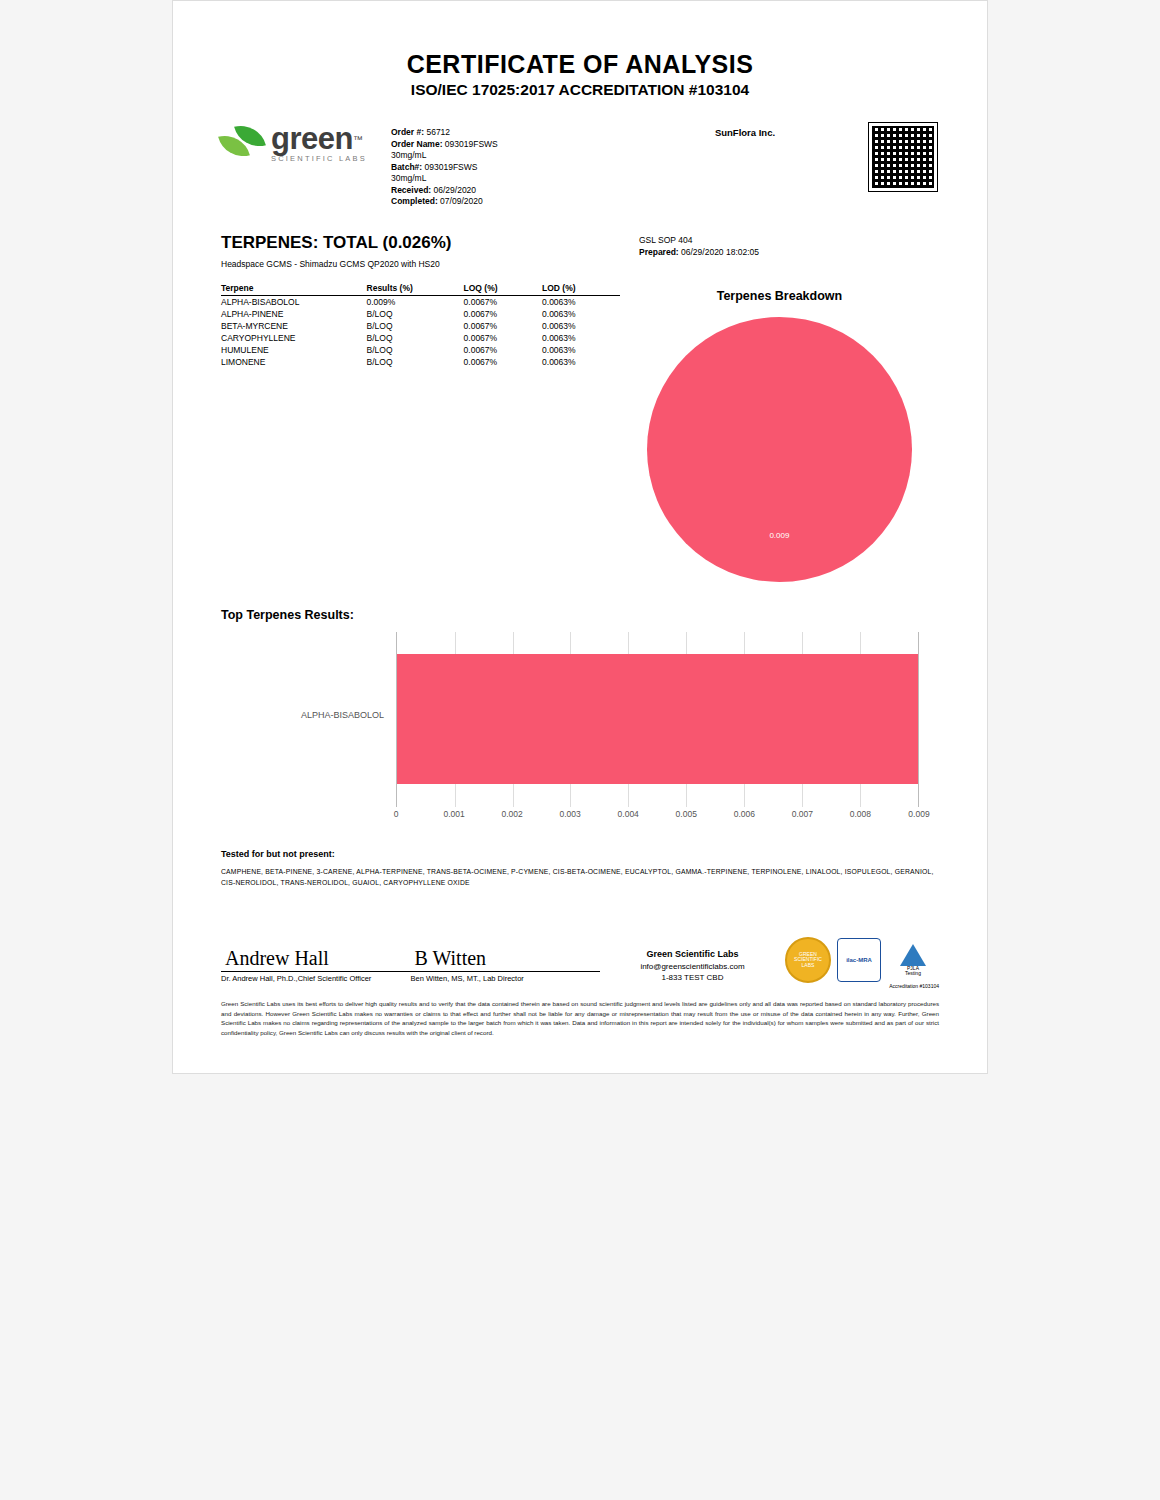CERTIFICATE OF ANALYSIS
ISO/IEC 17025:2017 ACCREDITATION #103104
green™ SCIENTIFIC LABS
Order #: 56712
Order Name: 093019FSWS
30mg/mL
Batch#: 093019FSWS
30mg/mL
Received: 06/29/2020
Completed: 07/09/2020
SunFlora Inc.
TERPENES: TOTAL (0.026%)
Headspace GCMS - Shimadzu GCMS QP2020 with HS20
GSL SOP 404
Prepared: 06/29/2020 18:02:05
| Terpene | Results (%) | LOQ (%) | LOD (%) |
| --- | --- | --- | --- |
| ALPHA-BISABOLOL | 0.009% | 0.0067% | 0.0063% |
| ALPHA-PINENE | B/LOQ | 0.0067% | 0.0063% |
| BETA-MYRCENE | B/LOQ | 0.0067% | 0.0063% |
| CARYOPHYLLENE | B/LOQ | 0.0067% | 0.0063% |
| HUMULENE | B/LOQ | 0.0067% | 0.0063% |
| LIMONENE | B/LOQ | 0.0067% | 0.0063% |
Terpenes Breakdown
0.009
Top Terpenes Results:
ALPHA-BISABOLOL
0 0.001 0.002 0.003 0.004 0.005 0.006 0.007 0.008 0.009
Tested for but not present:
CAMPHENE, BETA-PINENE, 3-CARENE, ALPHA-TERPINENE, TRANS-BETA-OCIMENE, P-CYMENE, CIS-BETA-OCIMENE, EUCALYPTOL, GAMMA.-TERPINENE, TERPINOLENE, LINALOOL, ISOPULEGOL, GERANIOL, CIS-NEROLIDOL, TRANS-NEROLIDOL, GUAIOL, CARYOPHYLLENE OXIDE
Andrew Hall
Dr. Andrew Hall, Ph.D.,Chief Scientific Officer
B Witten
Ben Witten, MS, MT., Lab Director
Green Scientific Labs
info@greenscientificlabs.com
1-833 TEST CBD
GREEN
SCIENTIFIC
LABS
ilac-MRA
PJLA
Testing
Accreditation #103104
Green Scientific Labs uses its best efforts to deliver high quality results and to verify that the data contained therein are based on sound scientific judgment and levels listed are guidelines only and all data was reported based on standard laboratory procedures and deviations. However Green Scientific Labs makes no warranties or claims to that effect and further shall not be liable for any damage or misrepresentation that may result from the use or misuse of the data contained herein in any way. Further, Green Scientific Labs makes no claims regarding representations of the analyzed sample to the larger batch from which it was taken. Data and information in this report are intended solely for the individual(s) for whom samples were submitted and as part of our strict confidentiality policy, Green Scientific Labs can only discuss results with the original client of record.